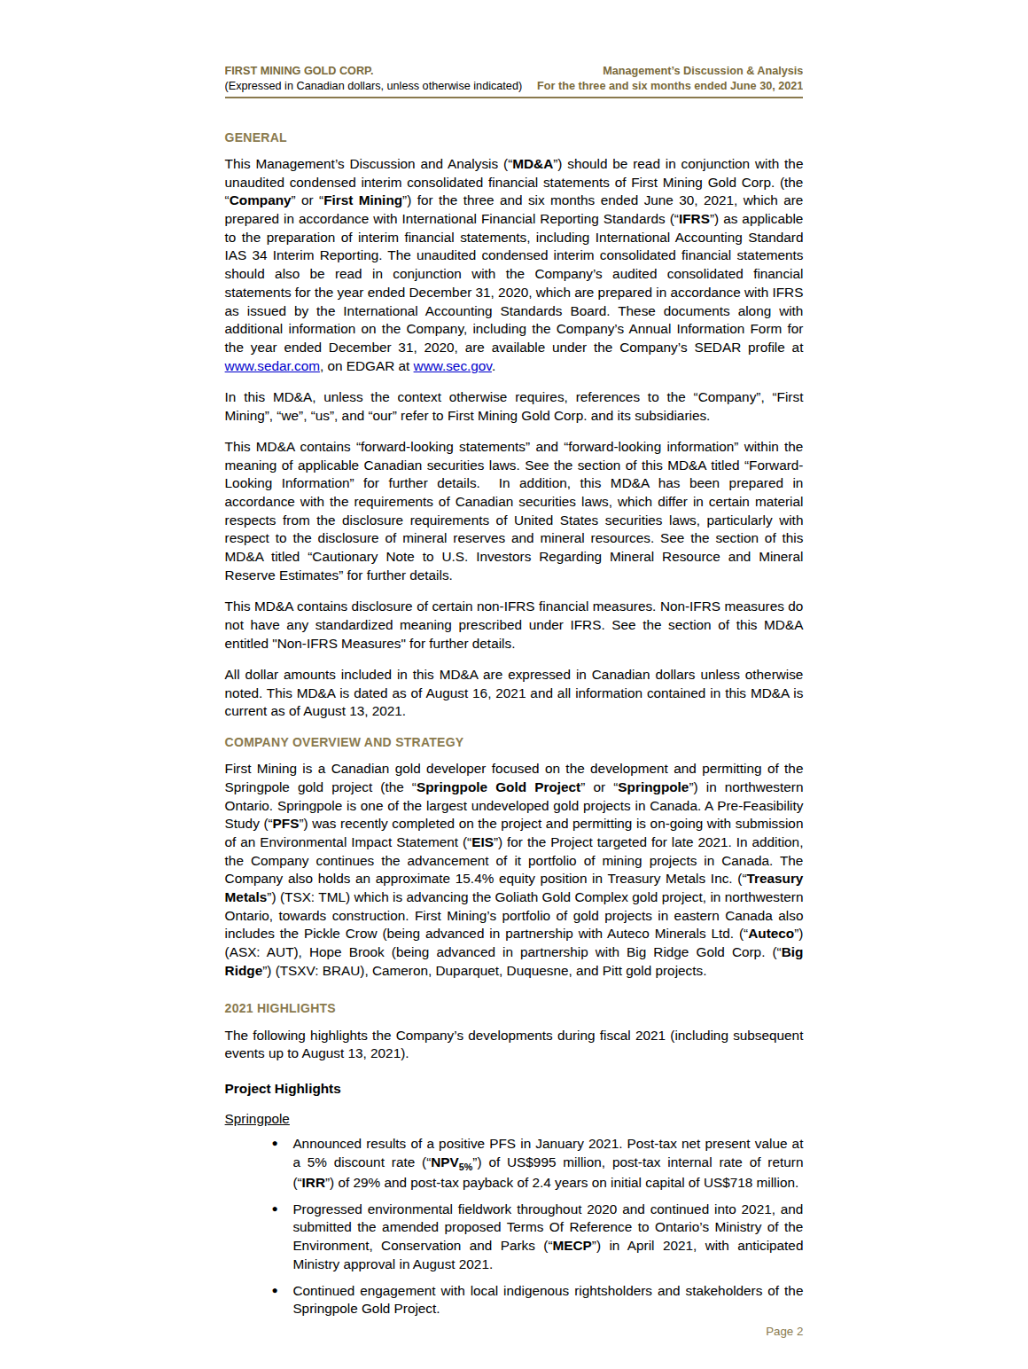Management’s Discussion & Analysis
For the three and six months ended June 30, 2021
FIRST MINING GOLD CORP.
(Expressed in Canadian dollars, unless otherwise indicated)
GENERAL
This Management’s Discussion and Analysis (“MD&A”) should be read in conjunction with the unaudited condensed interim consolidated financial statements of First Mining Gold Corp. (the “Company” or “First Mining”) for the three and six months ended June 30, 2021, which are prepared in accordance with International Financial Reporting Standards (“IFRS”) as applicable to the preparation of interim financial statements, including International Accounting Standard IAS 34 Interim Reporting. The unaudited condensed interim consolidated financial statements should also be read in conjunction with the Company’s audited consolidated financial statements for the year ended December 31, 2020, which are prepared in accordance with IFRS as issued by the International Accounting Standards Board. These documents along with additional information on the Company, including the Company’s Annual Information Form for the year ended December 31, 2020, are available under the Company’s SEDAR profile at www.sedar.com, on EDGAR at www.sec.gov.
In this MD&A, unless the context otherwise requires, references to the “Company”, “First Mining”, “we”, “us”, and “our” refer to First Mining Gold Corp. and its subsidiaries.
This MD&A contains “forward-looking statements” and “forward-looking information” within the meaning of applicable Canadian securities laws. See the section of this MD&A titled “Forward-Looking Information” for further details. In addition, this MD&A has been prepared in accordance with the requirements of Canadian securities laws, which differ in certain material respects from the disclosure requirements of United States securities laws, particularly with respect to the disclosure of mineral reserves and mineral resources. See the section of this MD&A titled “Cautionary Note to U.S. Investors Regarding Mineral Resource and Mineral Reserve Estimates” for further details.
This MD&A contains disclosure of certain non-IFRS financial measures. Non-IFRS measures do not have any standardized meaning prescribed under IFRS. See the section of this MD&A entitled "Non-IFRS Measures" for further details.
All dollar amounts included in this MD&A are expressed in Canadian dollars unless otherwise noted. This MD&A is dated as of August 16, 2021 and all information contained in this MD&A is current as of August 13, 2021.
COMPANY OVERVIEW AND STRATEGY
First Mining is a Canadian gold developer focused on the development and permitting of the Springpole gold project (the “Springpole Gold Project” or “Springpole”) in northwestern Ontario. Springpole is one of the largest undeveloped gold projects in Canada. A Pre-Feasibility Study (“PFS”) was recently completed on the project and permitting is on-going with submission of an Environmental Impact Statement (“EIS”) for the Project targeted for late 2021. In addition, the Company continues the advancement of it portfolio of mining projects in Canada. The Company also holds an approximate 15.4% equity position in Treasury Metals Inc. (“Treasury Metals”) (TSX: TML) which is advancing the Goliath Gold Complex gold project, in northwestern Ontario, towards construction. First Mining’s portfolio of gold projects in eastern Canada also includes the Pickle Crow (being advanced in partnership with Auteco Minerals Ltd. (“Auteco”) (ASX: AUT), Hope Brook (being advanced in partnership with Big Ridge Gold Corp. (“Big Ridge”) (TSXV: BRAU), Cameron, Duparquet, Duquesne, and Pitt gold projects.
2021 HIGHLIGHTS
The following highlights the Company’s developments during fiscal 2021 (including subsequent events up to August 13, 2021).
Project Highlights
Springpole
Announced results of a positive PFS in January 2021. Post-tax net present value at a 5% discount rate (“NPV5%”) of US$995 million, post-tax internal rate of return (“IRR”) of 29% and post-tax payback of 2.4 years on initial capital of US$718 million.
Progressed environmental fieldwork throughout 2020 and continued into 2021, and submitted the amended proposed Terms Of Reference to Ontario’s Ministry of the Environment, Conservation and Parks (“MECP”) in April 2021, with anticipated Ministry approval in August 2021.
Continued engagement with local indigenous rightsholders and stakeholders of the Springpole Gold Project.
Page 2